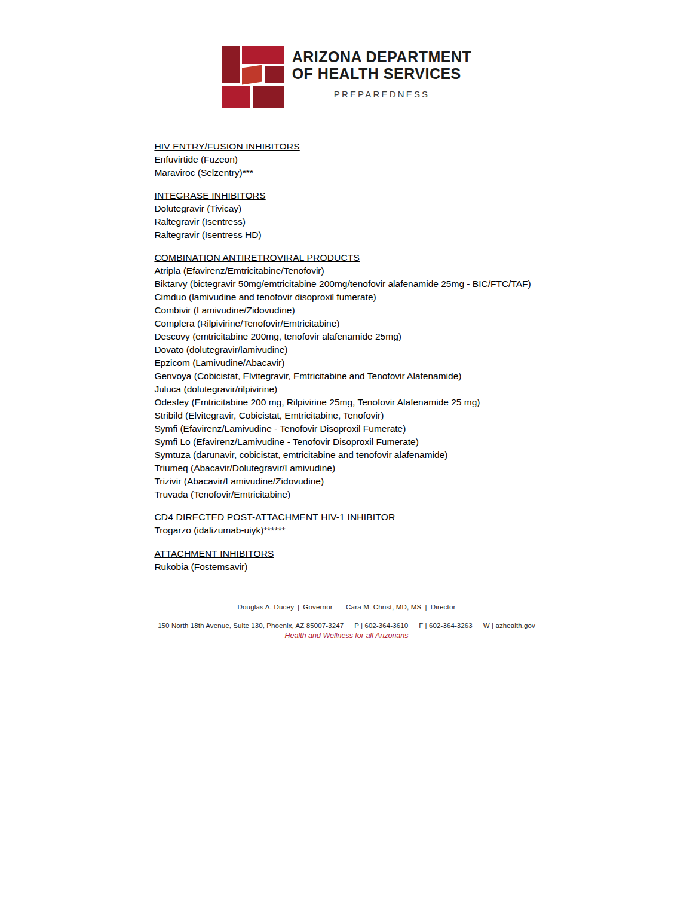ARIZONA DEPARTMENT
OF HEALTH SERVICES
PREPAREDNESS
HIV ENTRY/FUSION INHIBITORS
Enfuvirtide (Fuzeon)
Maraviroc (Selzentry)***
INTEGRASE INHIBITORS
Dolutegravir (Tivicay)
Raltegravir (Isentress)
Raltegravir (Isentress HD)
COMBINATION ANTIRETROVIRAL PRODUCTS
Atripla (Efavirenz/Emtricitabine/Tenofovir)
Biktarvy (bictegravir 50mg/emtricitabine 200mg/tenofovir alafenamide 25mg - BIC/FTC/TAF)
Cimduo (lamivudine and tenofovir disoproxil fumerate)
Combivir (Lamivudine/Zidovudine)
Complera (Rilpivirine/Tenofovir/Emtricitabine)
Descovy (emtricitabine 200mg, tenofovir alafenamide 25mg)
Dovato (dolutegravir/lamivudine)
Epzicom (Lamivudine/Abacavir)
Genvoya (Cobicistat, Elvitegravir, Emtricitabine and Tenofovir Alafenamide)
Juluca (dolutegravir/rilpivirine)
Odesfey (Emtricitabine 200 mg, Rilpivirine 25mg, Tenofovir Alafenamide 25 mg)
Stribild (Elvitegravir, Cobicistat, Emtricitabine, Tenofovir)
Symfi (Efavirenz/Lamivudine - Tenofovir Disoproxil Fumerate)
Symfi Lo (Efavirenz/Lamivudine - Tenofovir Disoproxil Fumerate)
Symtuza (darunavir, cobicistat, emtricitabine and tenofovir alafenamide)
Triumeq (Abacavir/Dolutegravir/Lamivudine)
Trizivir (Abacavir/Lamivudine/Zidovudine)
Truvada (Tenofovir/Emtricitabine)
CD4 DIRECTED POST-ATTACHMENT HIV-1 INHIBITOR
Trogarzo (idalizumab-uiyk)******
ATTACHMENT INHIBITORS
Rukobia (Fostemsavir)
Douglas A. Ducey|Governor Cara M. Christ, MD, MS|Director
150 North 18th Avenue, Suite 130, Phoenix, AZ 85007-3247 P | 602-364-3610 F | 602-364-3263 W | azhealth.gov
Health and Wellness for all Arizonans